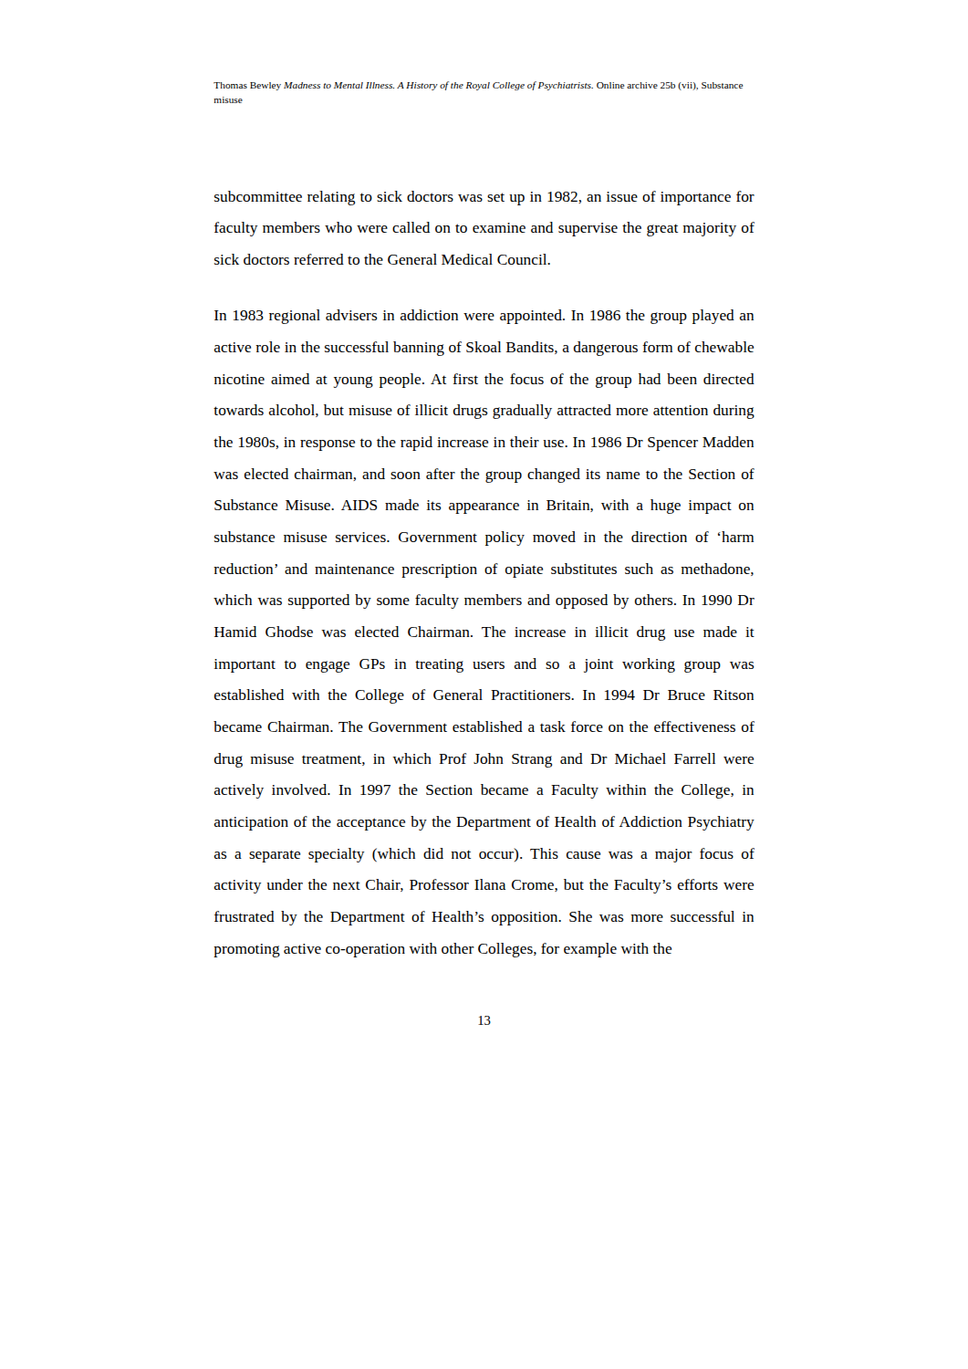Thomas Bewley Madness to Mental Illness. A History of the Royal College of Psychiatrists. Online archive 25b (vii), Substance misuse
subcommittee relating to sick doctors was set up in 1982, an issue of importance for faculty members who were called on to examine and supervise the great majority of sick doctors referred to the General Medical Council.
In 1983 regional advisers in addiction were appointed. In 1986 the group played an active role in the successful banning of Skoal Bandits, a dangerous form of chewable nicotine aimed at young people. At first the focus of the group had been directed towards alcohol, but misuse of illicit drugs gradually attracted more attention during the 1980s, in response to the rapid increase in their use. In 1986 Dr Spencer Madden was elected chairman, and soon after the group changed its name to the Section of Substance Misuse. AIDS made its appearance in Britain, with a huge impact on substance misuse services. Government policy moved in the direction of ‘harm reduction’ and maintenance prescription of opiate substitutes such as methadone, which was supported by some faculty members and opposed by others. In 1990 Dr Hamid Ghodse was elected Chairman. The increase in illicit drug use made it important to engage GPs in treating users and so a joint working group was established with the College of General Practitioners. In 1994 Dr Bruce Ritson became Chairman. The Government established a task force on the effectiveness of drug misuse treatment, in which Prof John Strang and Dr Michael Farrell were actively involved. In 1997 the Section became a Faculty within the College, in anticipation of the acceptance by the Department of Health of Addiction Psychiatry as a separate specialty (which did not occur). This cause was a major focus of activity under the next Chair, Professor Ilana Crome, but the Faculty’s efforts were frustrated by the Department of Health’s opposition. She was more successful in promoting active co-operation with other Colleges, for example with the
13